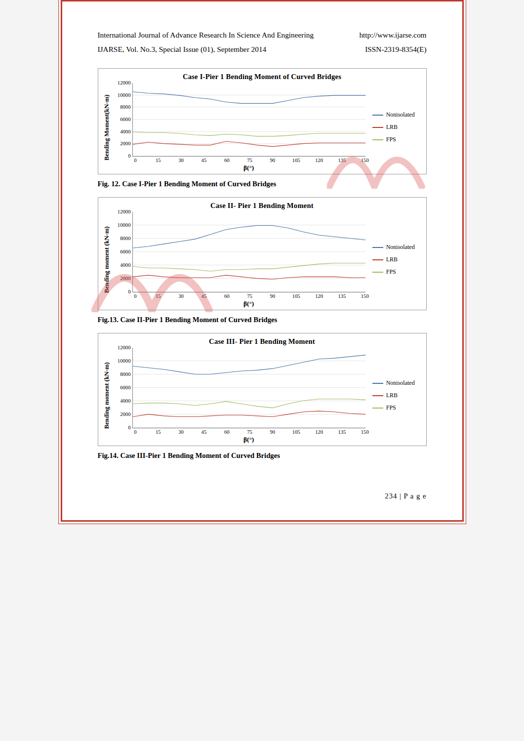International Journal of Advance Research In Science And Engineering
http://www.ijarse.com
IJARSE, Vol. No.3, Special Issue (01), September 2014
ISSN-2319-8354(E)
Case I-Pier 1 Bending Moment of Curved Bridges
Bending Moment(kN-m)
12000 10000 8000 6000 4000 2000 0
0153045607590105120135150
β(°)
Nonisolated
LRB
FPS
Fig. 12. Case I-Pier 1 Bending Moment of Curved Bridges
Case II- Pier 1 Bending Moment
Bending moment (kN-m)
12000 10000 8000 6000 4000 2000 0
0153045607590105120135150
β(°)
Nonisolated
LRB
FPS
Fig.13. Case II-Pier 1 Bending Moment of Curved Bridges
Case III- Pier 1 Bending Moment
Bending moment (kN-m)
12000 10000 8000 6000 4000 2000 0
0153045607590105120135150
β(°)
Nonisolated
LRB
FPS
Fig.14. Case III-Pier 1 Bending Moment of Curved Bridges
234 | P a g e